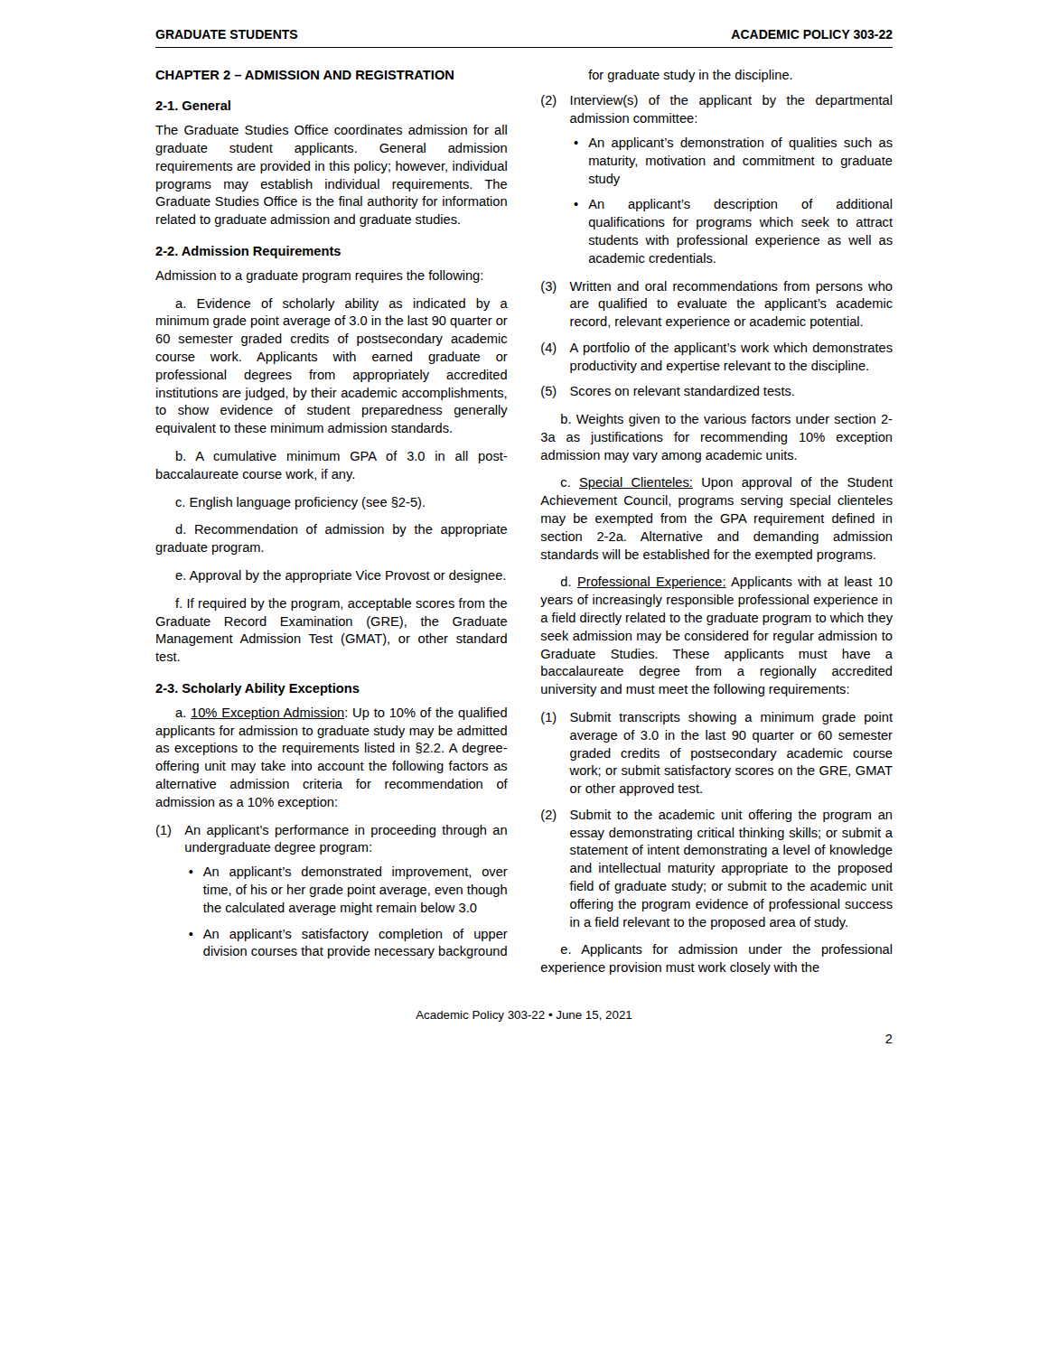GRADUATE STUDENTS ACADEMIC POLICY 303-22
CHAPTER 2 – ADMISSION AND REGISTRATION
2-1. General
The Graduate Studies Office coordinates admission for all graduate student applicants. General admission requirements are provided in this policy; however, individual programs may establish individual requirements. The Graduate Studies Office is the final authority for information related to graduate admission and graduate studies.
2-2. Admission Requirements
Admission to a graduate program requires the following:
a. Evidence of scholarly ability as indicated by a minimum grade point average of 3.0 in the last 90 quarter or 60 semester graded credits of postsecondary academic course work. Applicants with earned graduate or professional degrees from appropriately accredited institutions are judged, by their academic accomplishments, to show evidence of student preparedness generally equivalent to these minimum admission standards.
b. A cumulative minimum GPA of 3.0 in all post-baccalaureate course work, if any.
c. English language proficiency (see §2-5).
d. Recommendation of admission by the appropriate graduate program.
e. Approval by the appropriate Vice Provost or designee.
f. If required by the program, acceptable scores from the Graduate Record Examination (GRE), the Graduate Management Admission Test (GMAT), or other standard test.
2-3. Scholarly Ability Exceptions
a. 10% Exception Admission: Up to 10% of the qualified applicants for admission to graduate study may be admitted as exceptions to the requirements listed in §2.2. A degree-offering unit may take into account the following factors as alternative admission criteria for recommendation of admission as a 10% exception:
(1) An applicant’s performance in proceeding through an undergraduate degree program:
An applicant’s demonstrated improvement, over time, of his or her grade point average, even though the calculated average might remain below 3.0
An applicant’s satisfactory completion of upper division courses that provide necessary background for graduate study in the discipline.
(2) Interview(s) of the applicant by the departmental admission committee:
An applicant’s demonstration of qualities such as maturity, motivation and commitment to graduate study
An applicant’s description of additional qualifications for programs which seek to attract students with professional experience as well as academic credentials.
(3) Written and oral recommendations from persons who are qualified to evaluate the applicant’s academic record, relevant experience or academic potential.
(4) A portfolio of the applicant’s work which demonstrates productivity and expertise relevant to the discipline.
(5) Scores on relevant standardized tests.
b. Weights given to the various factors under section 2-3a as justifications for recommending 10% exception admission may vary among academic units.
c. Special Clienteles: Upon approval of the Student Achievement Council, programs serving special clienteles may be exempted from the GPA requirement defined in section 2-2a. Alternative and demanding admission standards will be established for the exempted programs.
d. Professional Experience: Applicants with at least 10 years of increasingly responsible professional experience in a field directly related to the graduate program to which they seek admission may be considered for regular admission to Graduate Studies. These applicants must have a baccalaureate degree from a regionally accredited university and must meet the following requirements:
(1) Submit transcripts showing a minimum grade point average of 3.0 in the last 90 quarter or 60 semester graded credits of postsecondary academic course work; or submit satisfactory scores on the GRE, GMAT or other approved test.
(2) Submit to the academic unit offering the program an essay demonstrating critical thinking skills; or submit a statement of intent demonstrating a level of knowledge and intellectual maturity appropriate to the proposed field of graduate study; or submit to the academic unit offering the program evidence of professional success in a field relevant to the proposed area of study.
e. Applicants for admission under the professional experience provision must work closely with the
Academic Policy 303-22 • June 15, 2021
2